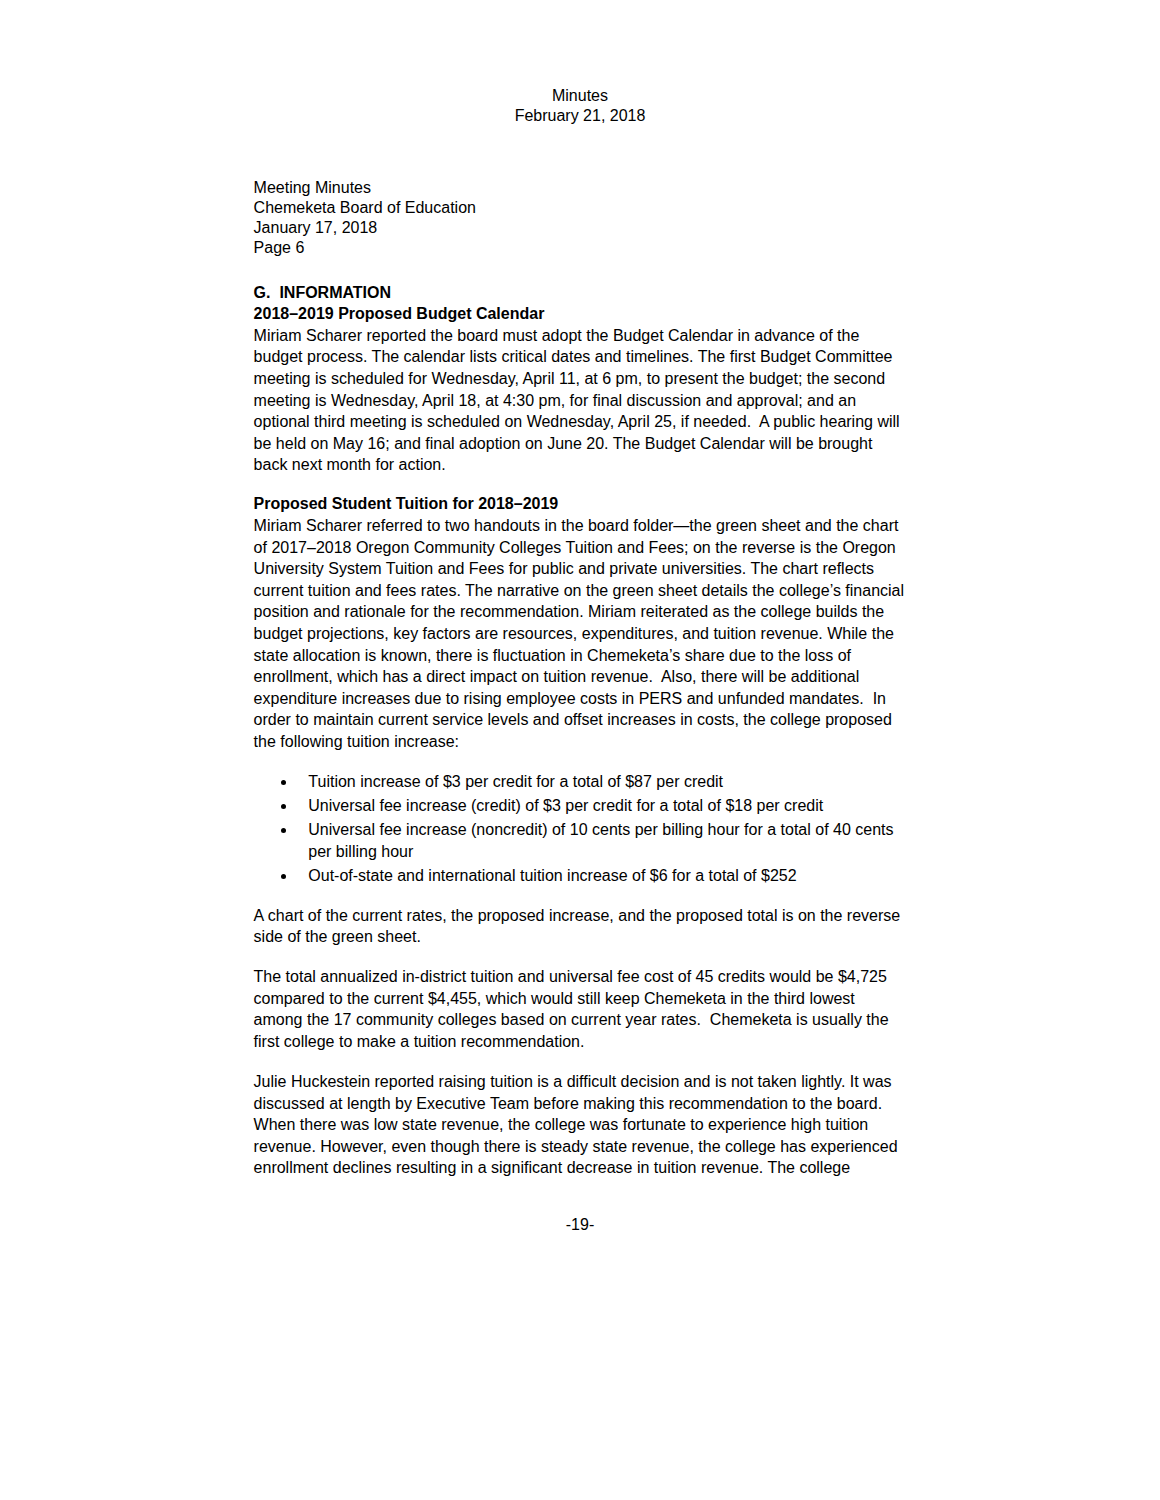Minutes
February 21, 2018
Meeting Minutes
Chemeketa Board of Education
January 17, 2018
Page 6
G. INFORMATION
2018–2019 Proposed Budget Calendar
Miriam Scharer reported the board must adopt the Budget Calendar in advance of the budget process. The calendar lists critical dates and timelines. The first Budget Committee meeting is scheduled for Wednesday, April 11, at 6 pm, to present the budget; the second meeting is Wednesday, April 18, at 4:30 pm, for final discussion and approval; and an optional third meeting is scheduled on Wednesday, April 25, if needed. A public hearing will be held on May 16; and final adoption on June 20. The Budget Calendar will be brought back next month for action.
Proposed Student Tuition for 2018–2019
Miriam Scharer referred to two handouts in the board folder—the green sheet and the chart of 2017–2018 Oregon Community Colleges Tuition and Fees; on the reverse is the Oregon University System Tuition and Fees for public and private universities. The chart reflects current tuition and fees rates. The narrative on the green sheet details the college’s financial position and rationale for the recommendation. Miriam reiterated as the college builds the budget projections, key factors are resources, expenditures, and tuition revenue. While the state allocation is known, there is fluctuation in Chemeketa’s share due to the loss of enrollment, which has a direct impact on tuition revenue. Also, there will be additional expenditure increases due to rising employee costs in PERS and unfunded mandates. In order to maintain current service levels and offset increases in costs, the college proposed the following tuition increase:
Tuition increase of $3 per credit for a total of $87 per credit
Universal fee increase (credit) of $3 per credit for a total of $18 per credit
Universal fee increase (noncredit) of 10 cents per billing hour for a total of 40 cents per billing hour
Out-of-state and international tuition increase of $6 for a total of $252
A chart of the current rates, the proposed increase, and the proposed total is on the reverse side of the green sheet.
The total annualized in-district tuition and universal fee cost of 45 credits would be $4,725 compared to the current $4,455, which would still keep Chemeketa in the third lowest among the 17 community colleges based on current year rates. Chemeketa is usually the first college to make a tuition recommendation.
Julie Huckestein reported raising tuition is a difficult decision and is not taken lightly. It was discussed at length by Executive Team before making this recommendation to the board. When there was low state revenue, the college was fortunate to experience high tuition revenue. However, even though there is steady state revenue, the college has experienced enrollment declines resulting in a significant decrease in tuition revenue. The college
-19-